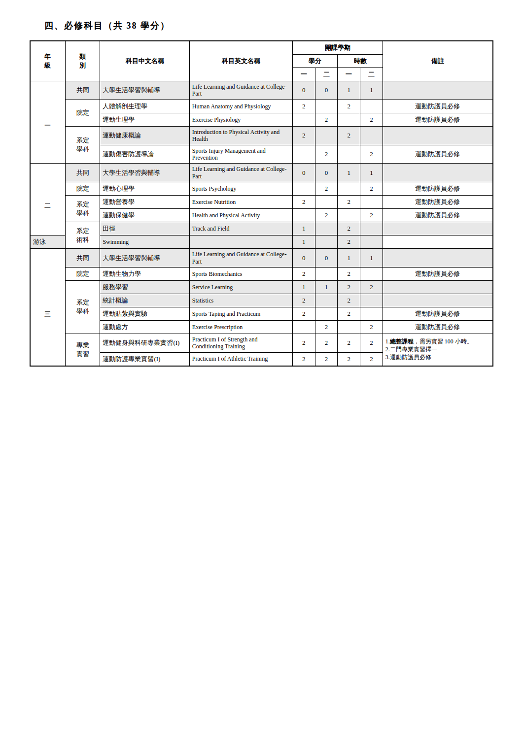四、必修科目（共 38 學分）
| 年 級 | 類 別 | 科目中文名稱 | 科目英文名稱 | 開課學期 | 備註 |
| --- | --- | --- | --- | --- | --- |
| 學分 | 時數 |
| 一 | 二 | 一 | 二 |
| 一 | 共同 | 大學生活學習與輔導 | Life Learning and Guidance at College-Part | 0 | 0 | 1 | 1 | |
| 院定 | 人體解剖生理學 | Human Anatomy and Physiology | 2 | | 2 | | 運動防護員必修 |
| 運動生理學 | Exercise Physiology | | 2 | | 2 | 運動防護員必修 |
| 系定 學科 | 運動健康概論 | Introduction to Physical Activity and Health | 2 | | 2 | | |
| 運動傷害防護導論 | Sports Injury Management and Prevention | | 2 | | 2 | 運動防護員必修 |
| 二 | 共同 | 大學生活學習與輔導 | Life Learning and Guidance at College-Part | 0 | 0 | 1 | 1 | |
| 院定 | 運動心理學 | Sports Psychology | | 2 | | 2 | 運動防護員必修 |
| 系定 學科 | 運動營養學 | Exercise Nutrition | 2 | | 2 | | 運動防護員必修 |
| 運動保健學 | Health and Physical Activity | | 2 | | 2 | 運動防護員必修 |
| 系定 術科 | 田徑 | Track and Field | 1 | | 2 | | |
| 游泳 | Swimming | | 1 | | 2 | |
| 三 | 共同 | 大學生活學習與輔導 | Life Learning and Guidance at College-Part | 0 | 0 | 1 | 1 | |
| 院定 | 運動生物力學 | Sports Biomechanics | 2 | | 2 | | 運動防護員必修 |
| 系定 學科 | 服務學習 | Service Learning | 1 | 1 | 2 | 2 | |
| 統計概論 | Statistics | 2 | | 2 | | |
| 運動貼紮與實驗 | Sports Taping and Practicum | 2 | | 2 | | 運動防護員必修 |
| 運動處方 | Exercise Prescription | | 2 | | 2 | 運動防護員必修 |
| 專業 實習 | 運動健身與科研專業實習(I) | Practicum I of Strength and Conditioning Training | 2 | 2 | 2 | 2 | 1. 總整課程 ，需另實習 100 小時。 2.二門專業實習擇一 3.運動防護員必修 |
| 運動防護專業實習(I) | Practicum I of Athletic Training | 2 | 2 | 2 | 2 |